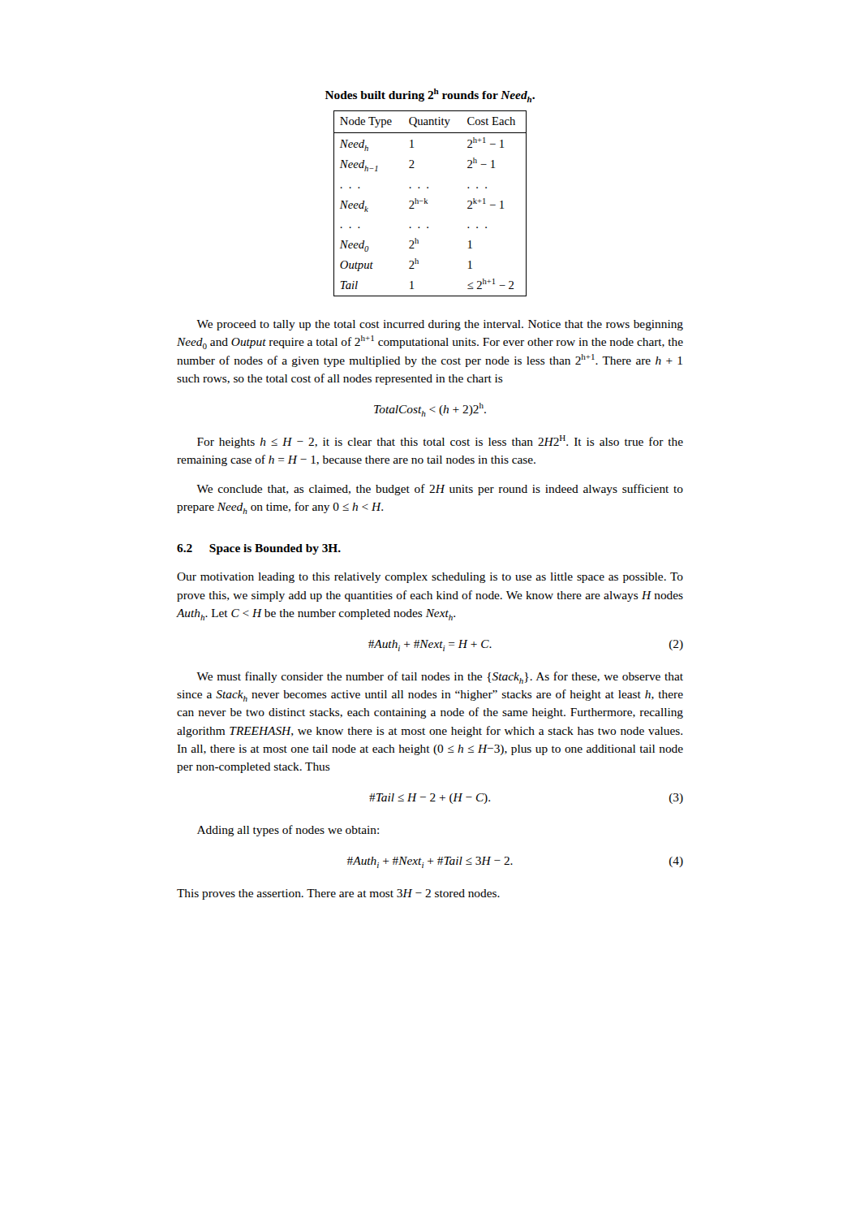Nodes built during 2h rounds for Needh.
| Node Type | Quantity | Cost Each |
| --- | --- | --- |
| Need h | 1 | 2 h+1 − 1 |
| Need h−1 | 2 | 2 h − 1 |
| . . . | . . . | . . . |
| Need k | 2 h−k | 2 k+1 − 1 |
| . . . | . . . | . . . |
| Need 0 | 2 h | 1 |
| Output | 2 h | 1 |
| Tail | 1 | ≤ 2 h+1 − 2 |
We proceed to tally up the total cost incurred during the interval. Notice that the rows beginning Need0 and Output require a total of 2h+1 computational units. For ever other row in the node chart, the number of nodes of a given type multiplied by the cost per node is less than 2h+1. There are h + 1 such rows, so the total cost of all nodes represented in the chart is
TotalCosth < (h + 2)2h.
For heights h ≤ H − 2, it is clear that this total cost is less than 2H2H. It is also true for the remaining case of h = H − 1, because there are no tail nodes in this case.
We conclude that, as claimed, the budget of 2H units per round is indeed always sufficient to prepare Needh on time, for any 0 ≤ h < H.
6.2 Space is Bounded by 3H.
Our motivation leading to this relatively complex scheduling is to use as little space as possible. To prove this, we simply add up the quantities of each kind of node. We know there are always H nodes Authh. Let C < H be the number completed nodes Nexth.
#Authi + #Nexti = H + C. (2)
We must finally consider the number of tail nodes in the {Stackh}. As for these, we observe that since a Stackh never becomes active until all nodes in “higher” stacks are of height at least h, there can never be two distinct stacks, each containing a node of the same height. Furthermore, recalling algorithm TREEHASH, we know there is at most one height for which a stack has two node values. In all, there is at most one tail node at each height (0 ≤ h ≤ H−3), plus up to one additional tail node per non-completed stack. Thus
#Tail ≤ H − 2 + (H − C). (3)
Adding all types of nodes we obtain:
#Authi + #Nexti + #Tail ≤ 3H − 2. (4)
This proves the assertion. There are at most 3H − 2 stored nodes.